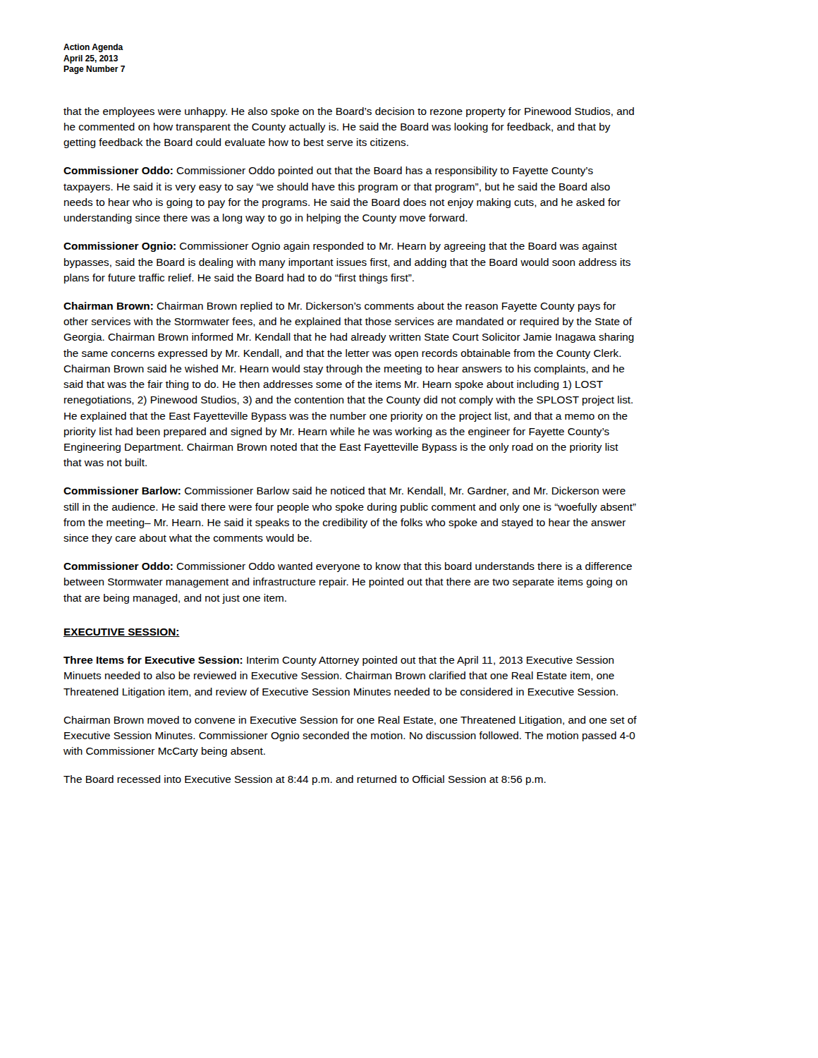Action Agenda
April 25, 2013
Page Number 7
that the employees were unhappy. He also spoke on the Board’s decision to rezone property for Pinewood Studios, and he commented on how transparent the County actually is. He said the Board was looking for feedback, and that by getting feedback the Board could evaluate how to best serve its citizens.
Commissioner Oddo: Commissioner Oddo pointed out that the Board has a responsibility to Fayette County’s taxpayers. He said it is very easy to say “we should have this program or that program”, but he said the Board also needs to hear who is going to pay for the programs. He said the Board does not enjoy making cuts, and he asked for understanding since there was a long way to go in helping the County move forward.
Commissioner Ognio: Commissioner Ognio again responded to Mr. Hearn by agreeing that the Board was against bypasses, said the Board is dealing with many important issues first, and adding that the Board would soon address its plans for future traffic relief. He said the Board had to do “first things first”.
Chairman Brown: Chairman Brown replied to Mr. Dickerson’s comments about the reason Fayette County pays for other services with the Stormwater fees, and he explained that those services are mandated or required by the State of Georgia. Chairman Brown informed Mr. Kendall that he had already written State Court Solicitor Jamie Inagawa sharing the same concerns expressed by Mr. Kendall, and that the letter was open records obtainable from the County Clerk. Chairman Brown said he wished Mr. Hearn would stay through the meeting to hear answers to his complaints, and he said that was the fair thing to do. He then addresses some of the items Mr. Hearn spoke about including 1) LOST renegotiations, 2) Pinewood Studios, 3) and the contention that the County did not comply with the SPLOST project list. He explained that the East Fayetteville Bypass was the number one priority on the project list, and that a memo on the priority list had been prepared and signed by Mr. Hearn while he was working as the engineer for Fayette County’s Engineering Department. Chairman Brown noted that the East Fayetteville Bypass is the only road on the priority list that was not built.
Commissioner Barlow: Commissioner Barlow said he noticed that Mr. Kendall, Mr. Gardner, and Mr. Dickerson were still in the audience. He said there were four people who spoke during public comment and only one is “woefully absent” from the meeting– Mr. Hearn. He said it speaks to the credibility of the folks who spoke and stayed to hear the answer since they care about what the comments would be.
Commissioner Oddo: Commissioner Oddo wanted everyone to know that this board understands there is a difference between Stormwater management and infrastructure repair. He pointed out that there are two separate items going on that are being managed, and not just one item.
EXECUTIVE SESSION:
Three Items for Executive Session: Interim County Attorney pointed out that the April 11, 2013 Executive Session Minuets needed to also be reviewed in Executive Session. Chairman Brown clarified that one Real Estate item, one Threatened Litigation item, and review of Executive Session Minutes needed to be considered in Executive Session.
Chairman Brown moved to convene in Executive Session for one Real Estate, one Threatened Litigation, and one set of Executive Session Minutes. Commissioner Ognio seconded the motion. No discussion followed. The motion passed 4-0 with Commissioner McCarty being absent.
The Board recessed into Executive Session at 8:44 p.m. and returned to Official Session at 8:56 p.m.